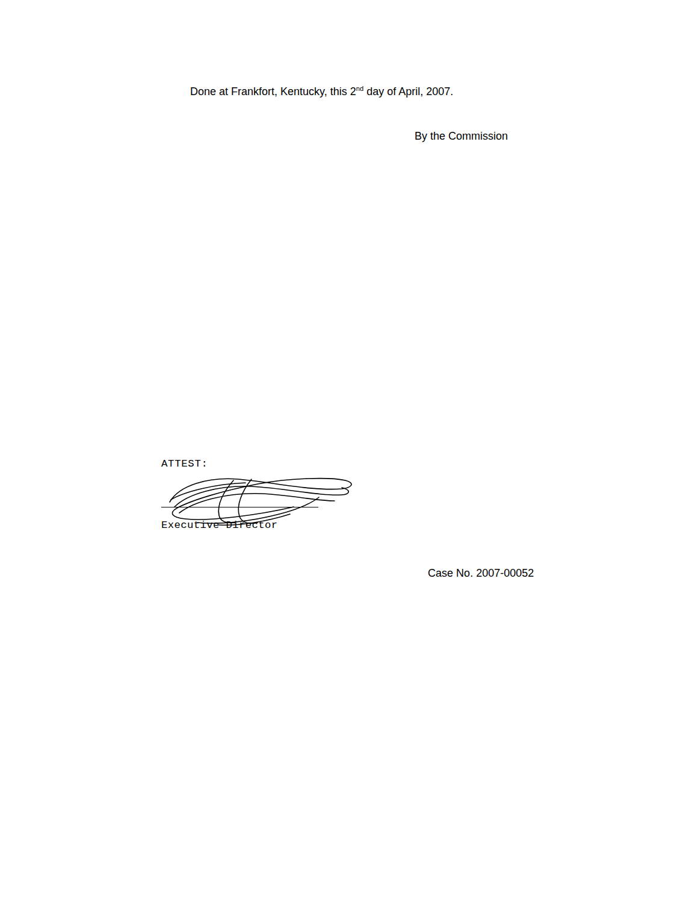Done at Frankfort, Kentucky, this 2nd day of April, 2007.
By the Commission
ATTEST:
Executive Director
Case No. 2007-00052